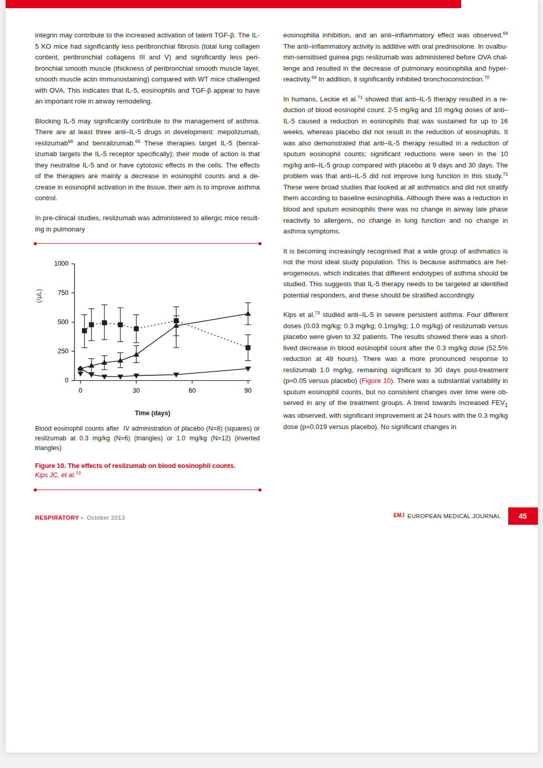integrin may contribute to the increased activation of latent TGF-β. The IL-5 KO mice had significantly less peribronchial fibrosis (total lung collagen content, peribronchial collagens III and V) and significantly less peribronchial smooth muscle (thickness of peribronchial smooth muscle layer, smooth muscle actin immunostaining) compared with WT mice challenged with OVA. This indicates that IL-5, eosinophils and TGF-β appear to have an important role in airway remodeling.
Blocking IL-5 may significantly contribute to the management of asthma. There are at least three anti–IL-5 drugs in development: mepolizumab, reslizumab68 and benralizumab.65 These therapies target IL-5 (benralizumab targets the IL-5 receptor specifically); their mode of action is that they neutralise IL-5 and or have cytotoxic effects in the cells. The effects of the therapies are mainly a decrease in eosinophil counts and a decrease in eosinophil activation in the tissue, their aim is to improve asthma control.
In pre-clinical studies, reslizumab was administered to allergic mice resulting in pulmonary
(/μL)
1000 750 500 250 0 0 30 60 90
Time (days)
Blood eosinophil counts after IV administration of placebo (N=8) (squares) or reslizumab at 0.3 mg/kg (N=6) (triangles) or 1.0 mg/kg (N=12) (inverted triangles)
Figure 10. The effects of reslizumab on blood eosinophil counts.
Kips JC, et al.73
eosinophilia inhibition, and an anti–inflammatory effect was observed.69 The anti–inflammatory activity is additive with oral prednisolone. In ovalbumin-sensitised guinea pigs reslizumab was administered before OVA challenge and resulted in the decrease of pulmonary eosinophilia and hyper-reactivity.69 In addition, it significantly inhibited bronchoconstriction.70
In humans, Leckie et al.71 showed that anti–IL-5 therapy resulted in a reduction of blood eosinophil count. 2-5 mg/kg and 10 mg/kg doses of anti–IL-5 caused a reduction in eosinophils that was sustained for up to 16 weeks, whereas placebo did not result in the reduction of eosinophils. It was also demonstrated that anti–IL-5 therapy resulted in a reduction of sputum eosinophil counts; significant reductions were seen in the 10 mg/kg anti–IL-5 group compared with placebo at 9 days and 30 days. The problem was that anti–IL-5 did not improve lung function in this study.72 These were broad studies that looked at all asthmatics and did not stratify them according to baseline eosinophilia. Although there was a reduction in blood and sputum eosinophils there was no change in airway late phase reactivity to allergens, no change in lung function and no change in asthma symptoms.
It is becoming increasingly recognised that a wide group of asthmatics is not the most ideal study population. This is because asthmatics are heterogeneous, which indicates that different endotypes of asthma should be studied. This suggests that IL-5 therapy needs to be targeted at identified potential responders, and these should be stratified accordingly.
Kips et al.73 studied anti–IL-5 in severe persistent asthma. Four different doses (0.03 mg/kg; 0.3 mg/kg; 0.1mg/kg; 1.0 mg/kg) of reslizumab versus placebo were given to 32 patients. The results showed there was a short-lived decrease in blood eosinophil count after the 0.3 mg/kg dose (52.5% reduction at 48 hours). There was a more pronounced response to reslizumab 1.0 mg/kg, remaining significant to 30 days post-treatment (p=0.05 versus placebo) (Figure 10). There was a substantial variability in sputum eosinophil counts, but no consistent changes over time were observed in any of the treatment groups. A trend towards increased FEV1 was observed, with significant improvement at 24 hours with the 0.3 mg/kg dose (p=0.019 versus placebo). No significant changes in
RESPIRATORY • October 2013
EMJ EUROPEAN MEDICAL JOURNAL
45